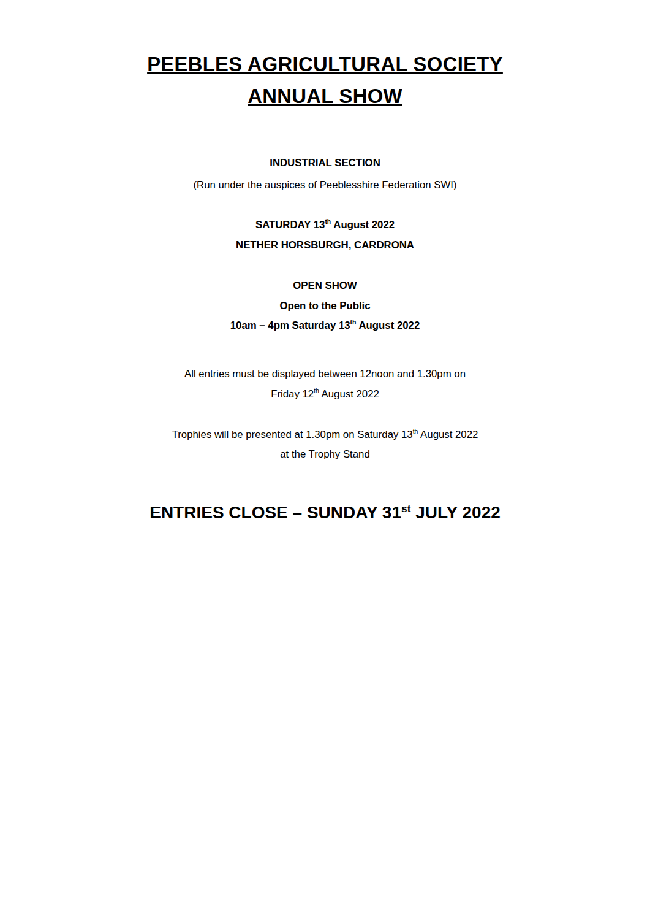PEEBLES AGRICULTURAL SOCIETY
ANNUAL SHOW
INDUSTRIAL SECTION
(Run under the auspices of Peeblesshire Federation SWI)
SATURDAY 13th August 2022
NETHER HORSBURGH, CARDRONA
OPEN SHOW
Open to the Public
10am – 4pm Saturday 13th August 2022
All entries must be displayed between 12noon and 1.30pm on
Friday 12th August 2022
Trophies will be presented at 1.30pm on Saturday 13th August 2022
at the Trophy Stand
ENTRIES CLOSE – SUNDAY 31st JULY 2022